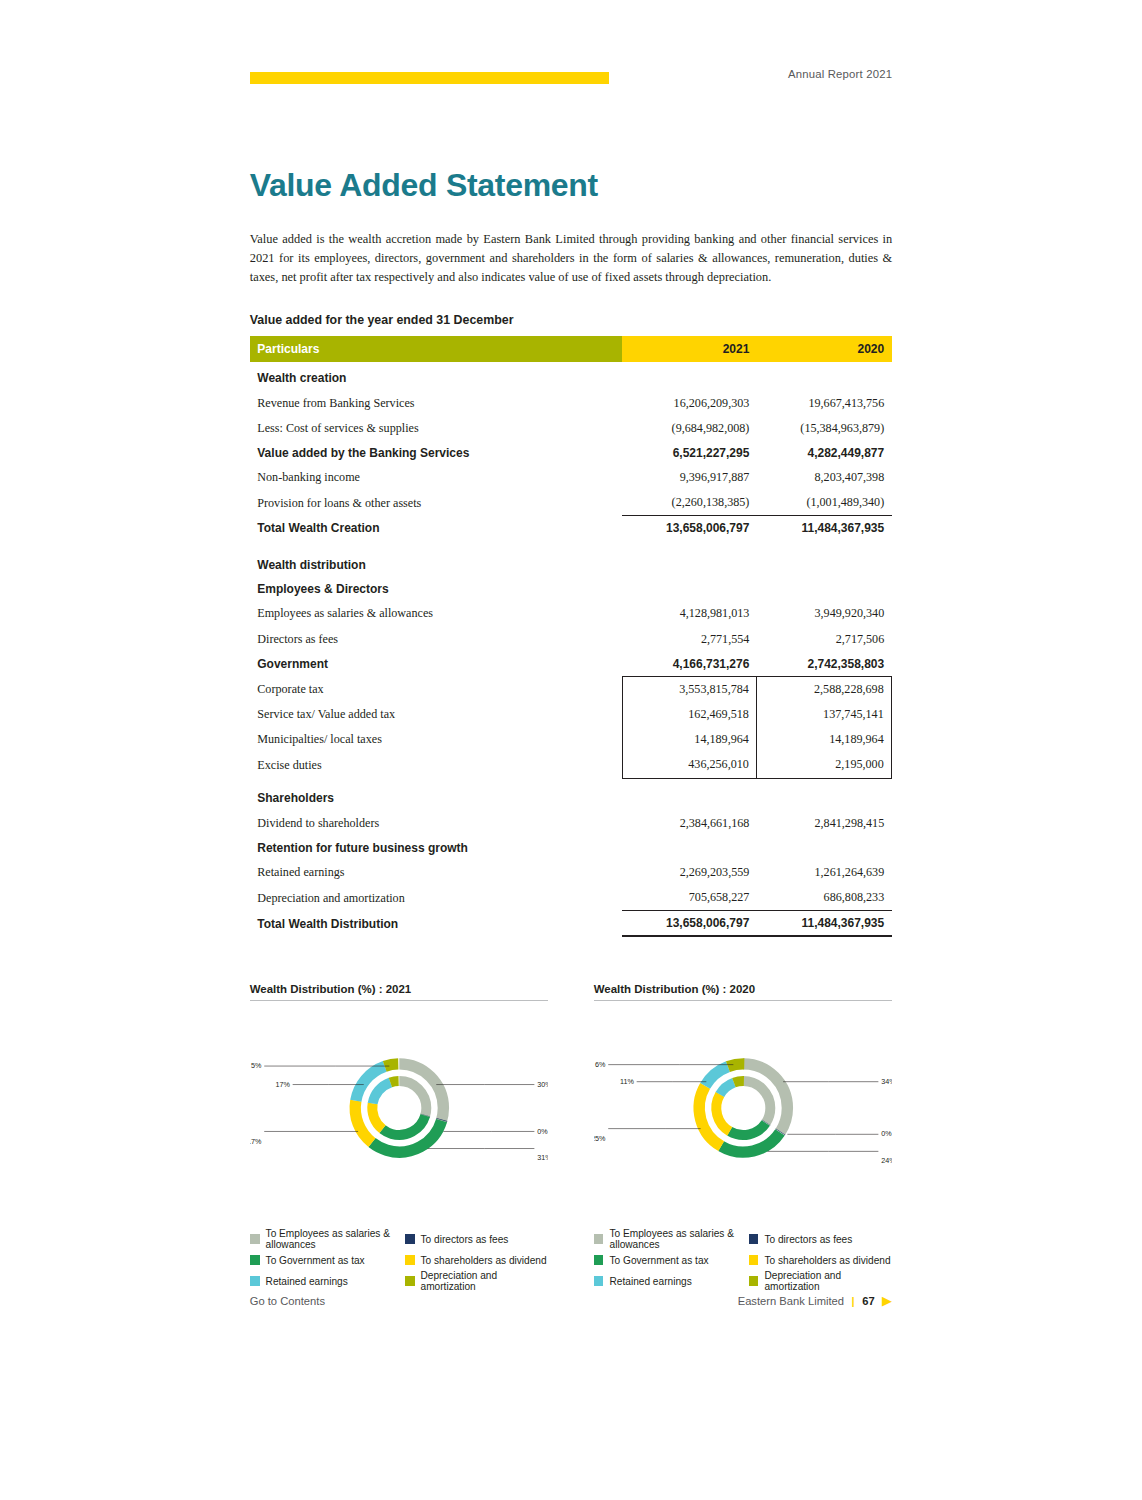Annual Report 2021
Value Added Statement
Value added is the wealth accretion made by Eastern Bank Limited through providing banking and other financial services in 2021 for its employees, directors, government and shareholders in the form of salaries & allowances, remuneration, duties & taxes, net profit after tax respectively and also indicates value of use of fixed assets through depreciation.
Value added for the year ended 31 December
| Particulars | 2021 | 2020 |
| --- | --- | --- |
| Wealth creation | | |
| Revenue from Banking Services | 16,206,209,303 | 19,667,413,756 |
| Less: Cost of services & supplies | (9,684,982,008) | (15,384,963,879) |
| Value added by the Banking Services | 6,521,227,295 | 4,282,449,877 |
| Non-banking income | 9,396,917,887 | 8,203,407,398 |
| Provision for loans & other assets | (2,260,138,385) | (1,001,489,340) |
| Total Wealth Creation | 13,658,006,797 | 11,484,367,935 |
| Wealth distribution | | |
| Employees & Directors | | |
| Employees as salaries & allowances | 4,128,981,013 | 3,949,920,340 |
| Directors as fees | 2,771,554 | 2,717,506 |
| Government | 4,166,731,276 | 2,742,358,803 |
| Corporate tax | 3,553,815,784 | 2,588,228,698 |
| Service tax/ Value added tax | 162,469,518 | 137,745,141 |
| Municipalties/ local taxes | 14,189,964 | 14,189,964 |
| Excise duties | 436,256,010 | 2,195,000 |
| Shareholders | | |
| Dividend to shareholders | 2,384,661,168 | 2,841,298,415 |
| Retention for future business growth | | |
| Retained earnings | 2,269,203,559 | 1,261,264,639 |
| Depreciation and amortization | 705,658,227 | 686,808,233 |
| Total Wealth Distribution | 13,658,006,797 | 11,484,367,935 |
Wealth Distribution (%) : 2021
30% 0% 31% 5% 17% 17%
To Employees as salaries & allowances
To directors as fees
To Government as tax
To shareholders as dividend
Retained earnings
Depreciation and amortization
Wealth Distribution (%) : 2020
34% 0% 24% 6% 11% 25%
To Employees as salaries & allowances
To directors as fees
To Government as tax
To shareholders as dividend
Retained earnings
Depreciation and amortization
Go to Contents
Eastern Bank Limited | 67 ▶